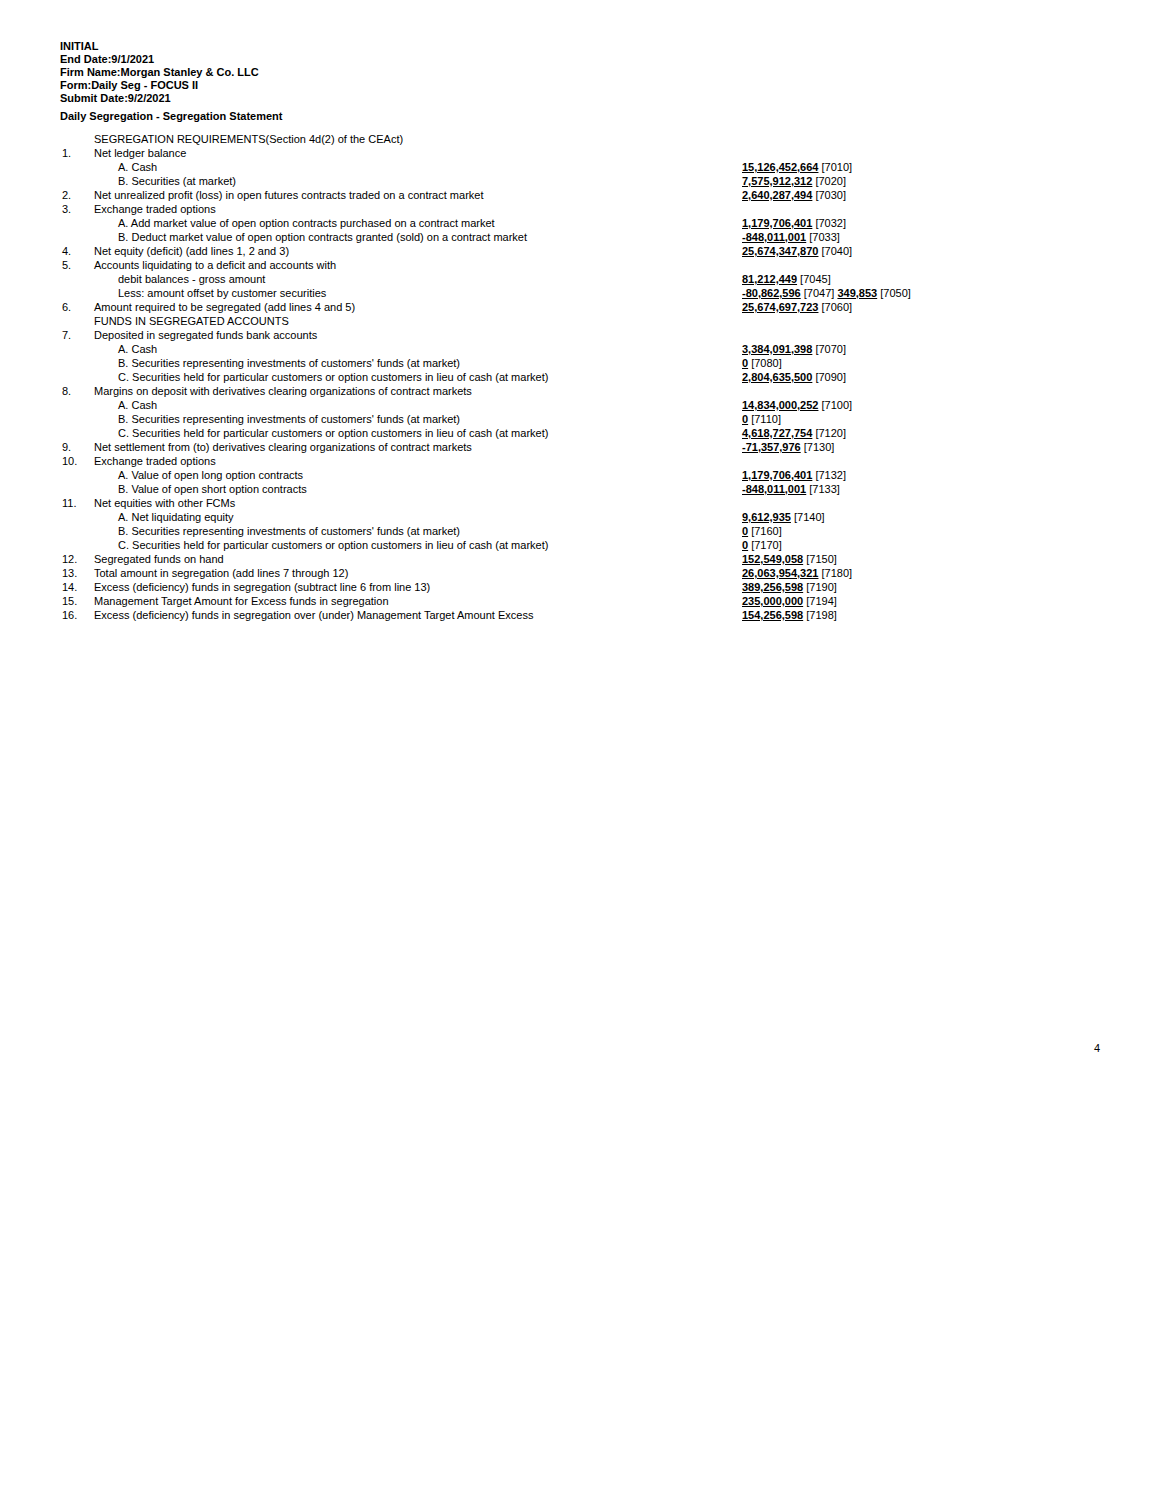INITIAL
End Date:9/1/2021
Firm Name:Morgan Stanley & Co. LLC
Form:Daily Seg - FOCUS II
Submit Date:9/2/2021
Daily Segregation - Segregation Statement
| | SEGREGATION REQUIREMENTS(Section 4d(2) of the CEAct) | |
| 1. | Net ledger balance | |
| | A. Cash | 15,126,452,664 [7010] |
| | B. Securities (at market) | 7,575,912,312 [7020] |
| 2. | Net unrealized profit (loss) in open futures contracts traded on a contract market | 2,640,287,494 [7030] |
| 3. | Exchange traded options | |
| | A. Add market value of open option contracts purchased on a contract market | 1,179,706,401 [7032] |
| | B. Deduct market value of open option contracts granted (sold) on a contract market | -848,011,001 [7033] |
| 4. | Net equity (deficit) (add lines 1, 2 and 3) | 25,674,347,870 [7040] |
| 5. | Accounts liquidating to a deficit and accounts with | |
| | debit balances - gross amount | 81,212,449 [7045] |
| | Less: amount offset by customer securities | -80,862,596 [7047] 349,853 [7050] |
| 6. | Amount required to be segregated (add lines 4 and 5) | 25,674,697,723 [7060] |
| | FUNDS IN SEGREGATED ACCOUNTS | |
| 7. | Deposited in segregated funds bank accounts | |
| | A. Cash | 3,384,091,398 [7070] |
| | B. Securities representing investments of customers' funds (at market) | 0 [7080] |
| | C. Securities held for particular customers or option customers in lieu of cash (at market) | 2,804,635,500 [7090] |
| 8. | Margins on deposit with derivatives clearing organizations of contract markets | |
| | A. Cash | 14,834,000,252 [7100] |
| | B. Securities representing investments of customers' funds (at market) | 0 [7110] |
| | C. Securities held for particular customers or option customers in lieu of cash (at market) | 4,618,727,754 [7120] |
| 9. | Net settlement from (to) derivatives clearing organizations of contract markets | -71,357,976 [7130] |
| 10. | Exchange traded options | |
| | A. Value of open long option contracts | 1,179,706,401 [7132] |
| | B. Value of open short option contracts | -848,011,001 [7133] |
| 11. | Net equities with other FCMs | |
| | A. Net liquidating equity | 9,612,935 [7140] |
| | B. Securities representing investments of customers' funds (at market) | 0 [7160] |
| | C. Securities held for particular customers or option customers in lieu of cash (at market) | 0 [7170] |
| 12. | Segregated funds on hand | 152,549,058 [7150] |
| 13. | Total amount in segregation (add lines 7 through 12) | 26,063,954,321 [7180] |
| 14. | Excess (deficiency) funds in segregation (subtract line 6 from line 13) | 389,256,598 [7190] |
| 15. | Management Target Amount for Excess funds in segregation | 235,000,000 [7194] |
| 16. | Excess (deficiency) funds in segregation over (under) Management Target Amount Excess | 154,256,598 [7198] |
4